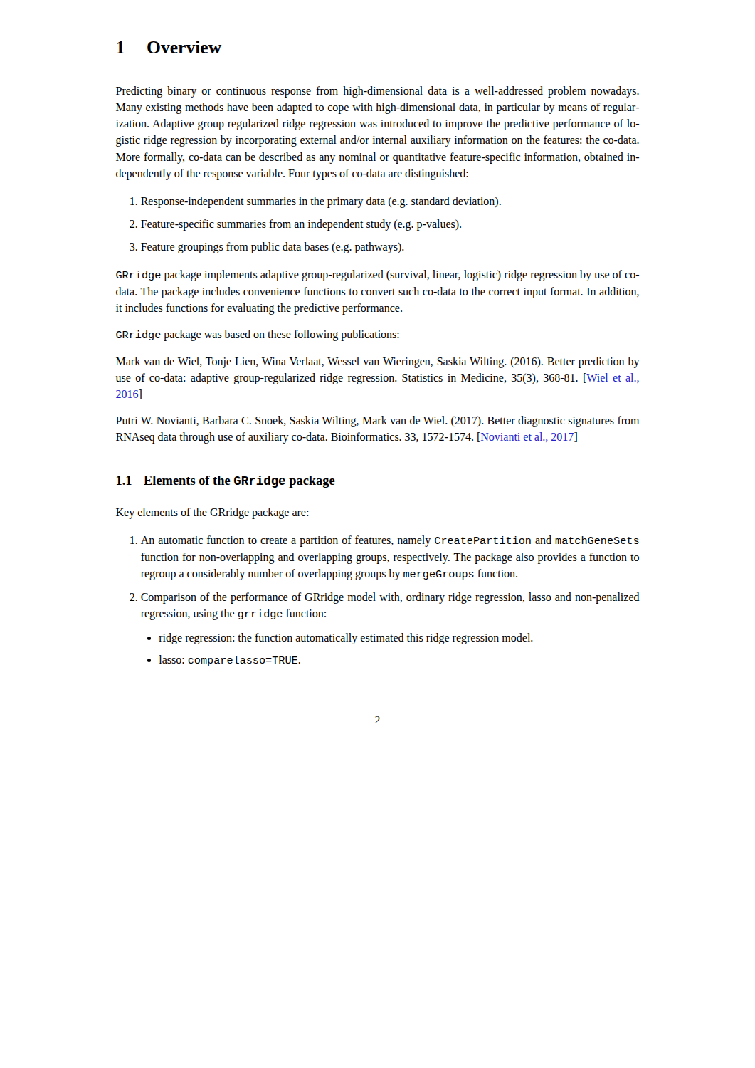1 Overview
Predicting binary or continuous response from high-dimensional data is a well-addressed problem nowadays. Many existing methods have been adapted to cope with high-dimensional data, in particular by means of regularization. Adaptive group regularized ridge regression was introduced to improve the predictive performance of logistic ridge regression by incorporating external and/or internal auxiliary information on the features: the co-data. More formally, co-data can be described as any nominal or quantitative feature-specific information, obtained independently of the response variable. Four types of co-data are distinguished:
Response-independent summaries in the primary data (e.g. standard deviation).
Feature-specific summaries from an independent study (e.g. p-values).
Feature groupings from public data bases (e.g. pathways).
GRridge package implements adaptive group-regularized (survival, linear, logistic) ridge regression by use of co-data. The package includes convenience functions to convert such co-data to the correct input format. In addition, it includes functions for evaluating the predictive performance.
GRridge package was based on these following publications:
Mark van de Wiel, Tonje Lien, Wina Verlaat, Wessel van Wieringen, Saskia Wilting. (2016). Better prediction by use of co-data: adaptive group-regularized ridge regression. Statistics in Medicine, 35(3), 368-81. [Wiel et al., 2016]
Putri W. Novianti, Barbara C. Snoek, Saskia Wilting, Mark van de Wiel. (2017). Better diagnostic signatures from RNAseq data through use of auxiliary co-data. Bioinformatics. 33, 1572-1574. [Novianti et al., 2017]
1.1 Elements of the GRridge package
Key elements of the GRridge package are:
An automatic function to create a partition of features, namely CreatePartition and matchGeneSets function for non-overlapping and overlapping groups, respectively. The package also provides a function to regroup a considerably number of overlapping groups by mergeGroups function.
Comparison of the performance of GRridge model with, ordinary ridge regression, lasso and non-penalized regression, using the grridge function:
ridge regression: the function automatically estimated this ridge regression model.
lasso: comparelasso=TRUE.
2